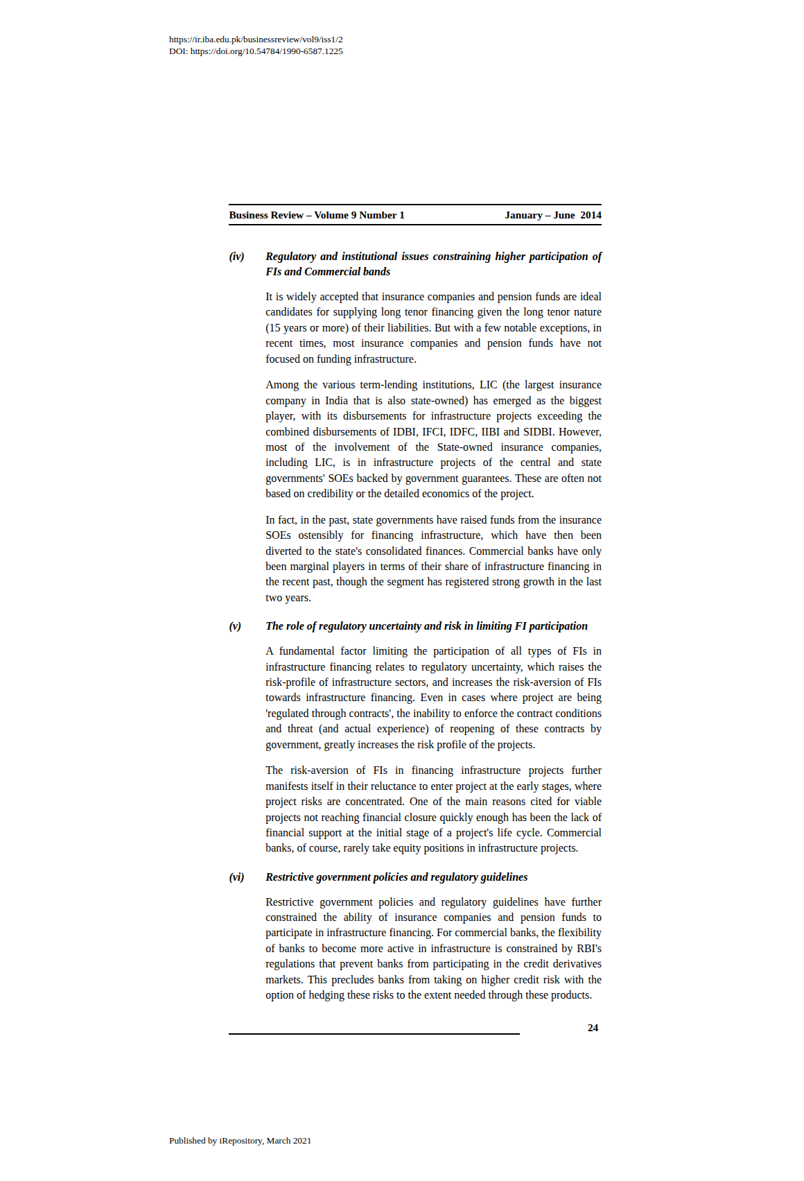https://ir.iba.edu.pk/businessreview/vol9/iss1/2
DOI: https://doi.org/10.54784/1990-6587.1225
Business Review – Volume 9 Number 1 January – June 2014
(iv) Regulatory and institutional issues constraining higher participation of FIs and Commercial bands
It is widely accepted that insurance companies and pension funds are ideal candidates for supplying long tenor financing given the long tenor nature (15 years or more) of their liabilities. But with a few notable exceptions, in recent times, most insurance companies and pension funds have not focused on funding infrastructure.
Among the various term-lending institutions, LIC (the largest insurance company in India that is also state-owned) has emerged as the biggest player, with its disbursements for infrastructure projects exceeding the combined disbursements of IDBI, IFCI, IDFC, IIBI and SIDBI. However, most of the involvement of the State-owned insurance companies, including LIC, is in infrastructure projects of the central and state governments' SOEs backed by government guarantees. These are often not based on credibility or the detailed economics of the project.
In fact, in the past, state governments have raised funds from the insurance SOEs ostensibly for financing infrastructure, which have then been diverted to the state's consolidated finances. Commercial banks have only been marginal players in terms of their share of infrastructure financing in the recent past, though the segment has registered strong growth in the last two years.
(v) The role of regulatory uncertainty and risk in limiting FI participation
A fundamental factor limiting the participation of all types of FIs in infrastructure financing relates to regulatory uncertainty, which raises the risk-profile of infrastructure sectors, and increases the risk-aversion of FIs towards infrastructure financing. Even in cases where project are being 'regulated through contracts', the inability to enforce the contract conditions and threat (and actual experience) of reopening of these contracts by government, greatly increases the risk profile of the projects.
The risk-aversion of FIs in financing infrastructure projects further manifests itself in their reluctance to enter project at the early stages, where project risks are concentrated. One of the main reasons cited for viable projects not reaching financial closure quickly enough has been the lack of financial support at the initial stage of a project's life cycle. Commercial banks, of course, rarely take equity positions in infrastructure projects.
(vi) Restrictive government policies and regulatory guidelines
Restrictive government policies and regulatory guidelines have further constrained the ability of insurance companies and pension funds to participate in infrastructure financing. For commercial banks, the flexibility of banks to become more active in infrastructure is constrained by RBI's regulations that prevent banks from participating in the credit derivatives markets. This precludes banks from taking on higher credit risk with the option of hedging these risks to the extent needed through these products.
24
Published by iRepository, March 2021